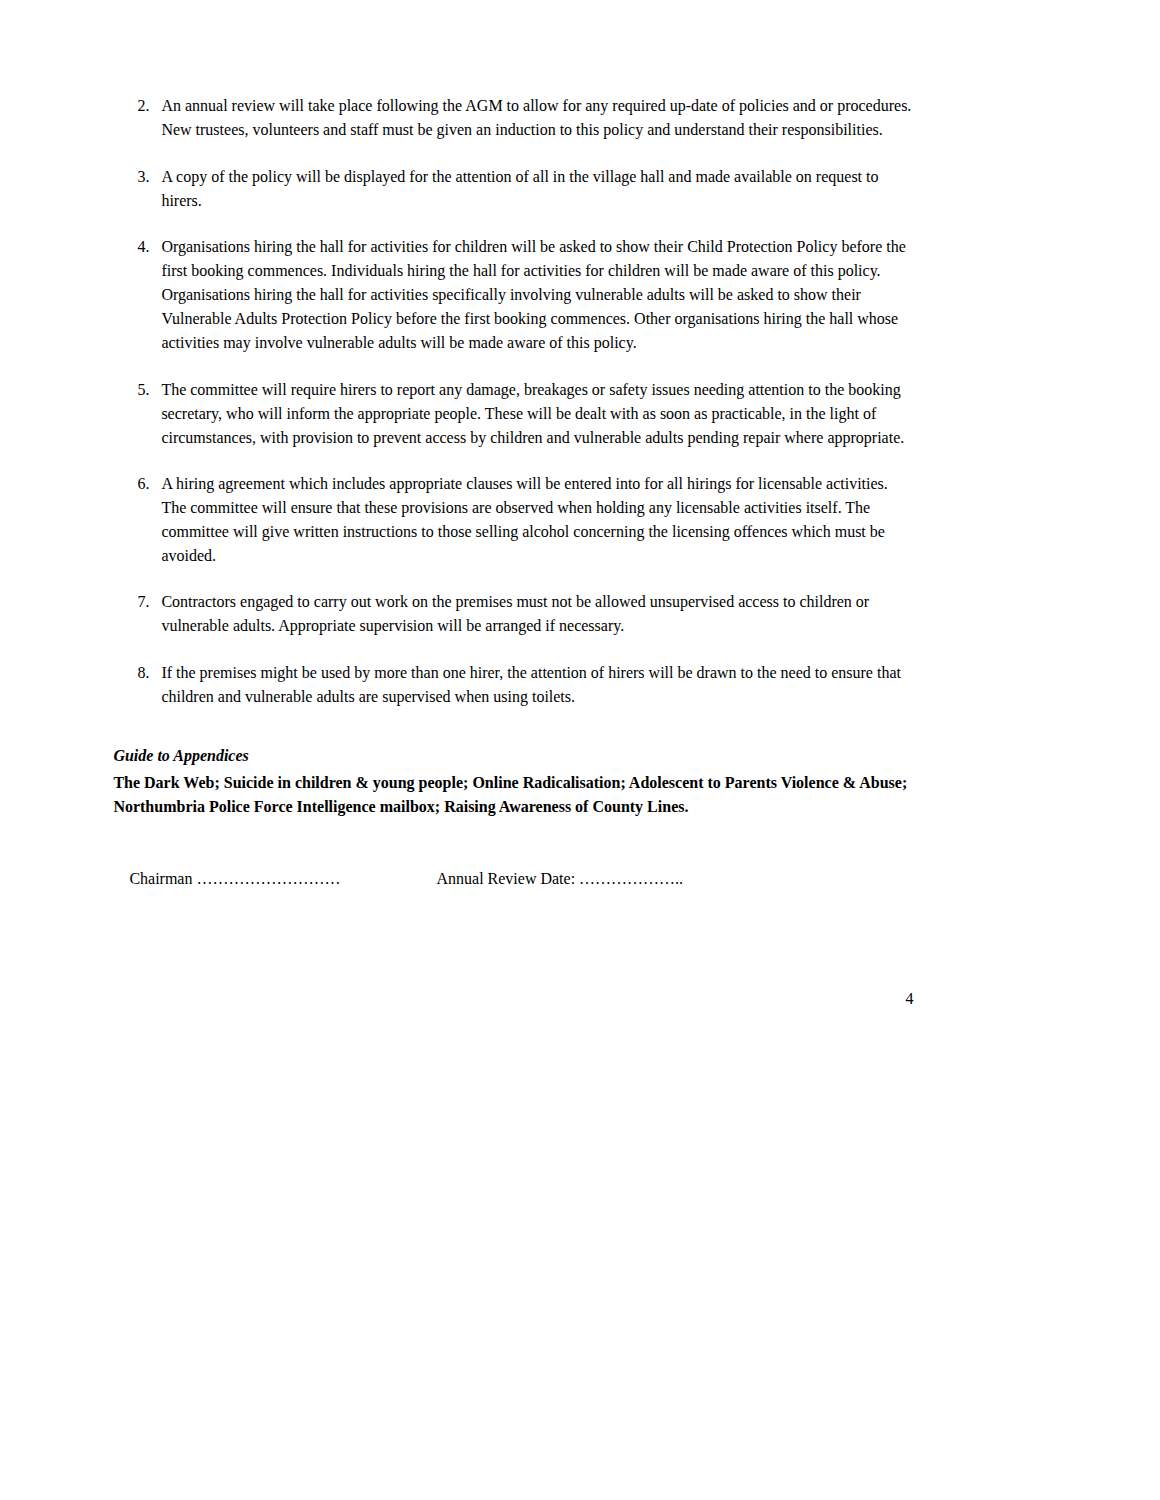An annual review will take place following the AGM to allow for any required up-date of policies and or procedures. New trustees, volunteers and staff must be given an induction to this policy and understand their responsibilities.
A copy of the policy will be displayed for the attention of all in the village hall and made available on request to hirers.
Organisations hiring the hall for activities for children will be asked to show their Child Protection Policy before the first booking commences. Individuals hiring the hall for activities for children will be made aware of this policy. Organisations hiring the hall for activities specifically involving vulnerable adults will be asked to show their Vulnerable Adults Protection Policy before the first booking commences. Other organisations hiring the hall whose activities may involve vulnerable adults will be made aware of this policy.
The committee will require hirers to report any damage, breakages or safety issues needing attention to the booking secretary, who will inform the appropriate people. These will be dealt with as soon as practicable, in the light of circumstances, with provision to prevent access by children and vulnerable adults pending repair where appropriate.
A hiring agreement which includes appropriate clauses will be entered into for all hirings for licensable activities. The committee will ensure that these provisions are observed when holding any licensable activities itself. The committee will give written instructions to those selling alcohol concerning the licensing offences which must be avoided.
Contractors engaged to carry out work on the premises must not be allowed unsupervised access to children or vulnerable adults. Appropriate supervision will be arranged if necessary.
If the premises might be used by more than one hirer, the attention of hirers will be drawn to the need to ensure that children and vulnerable adults are supervised when using toilets.
Guide to Appendices
The Dark Web; Suicide in children & young people; Online Radicalisation; Adolescent to Parents Violence & Abuse; Northumbria Police Force Intelligence mailbox; Raising Awareness of County Lines.
Chairman ……………………… Annual Review Date: ………………..
4